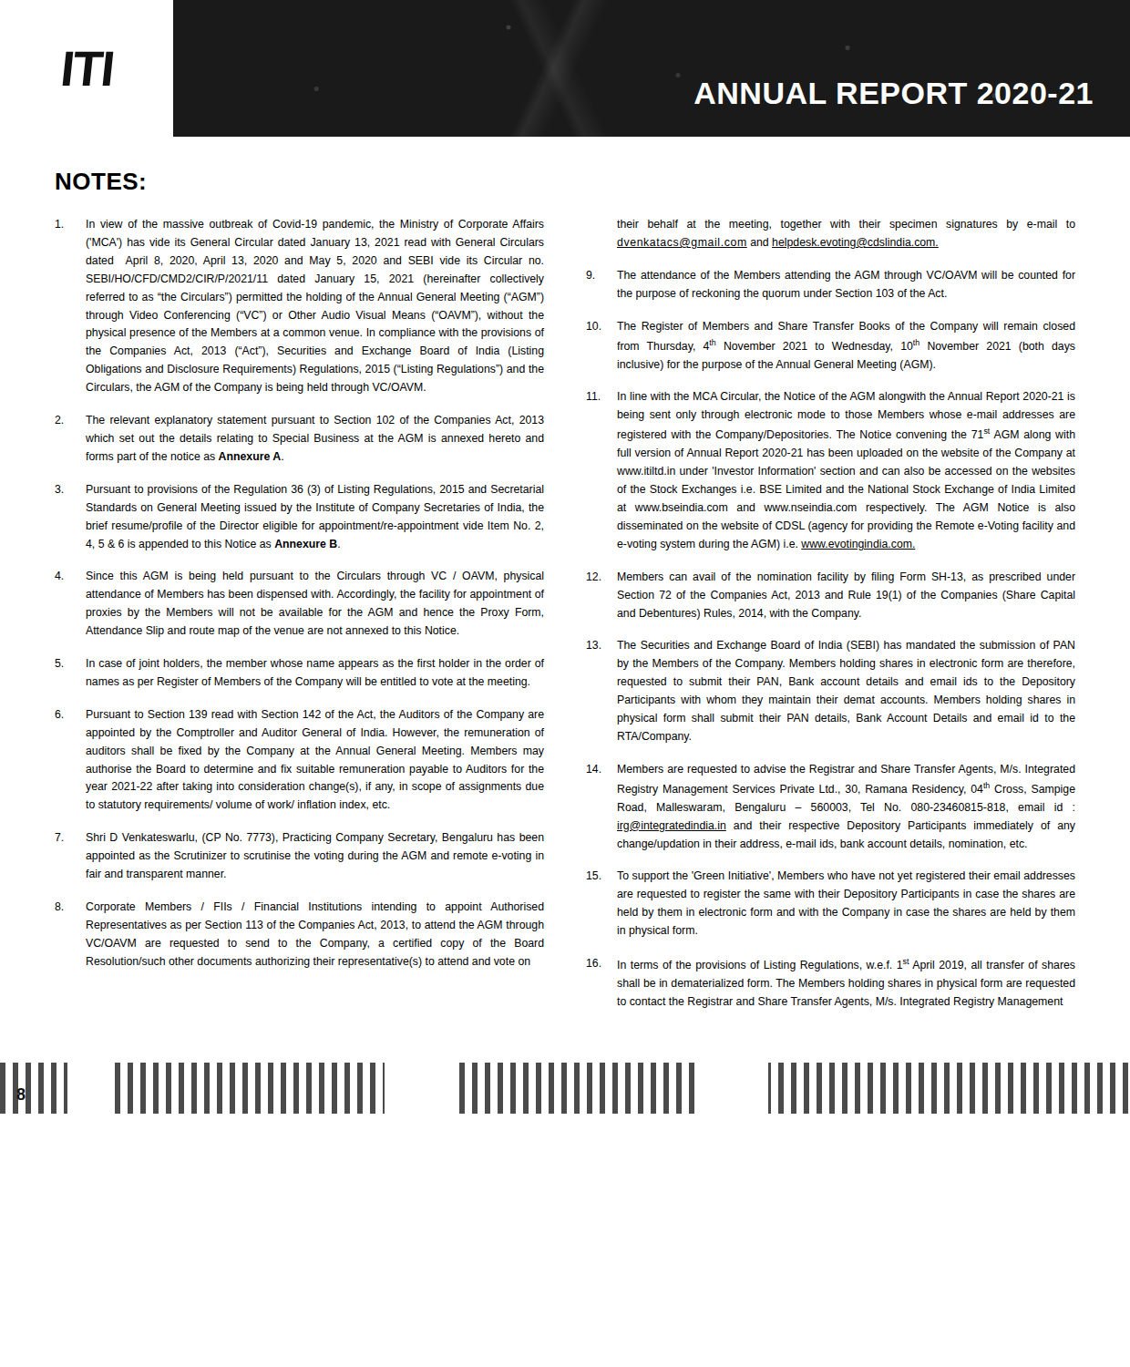ITI
ANNUAL REPORT 2020-21
NOTES:
1. In view of the massive outbreak of Covid-19 pandemic, the Ministry of Corporate Affairs ('MCA') has vide its General Circular dated January 13, 2021 read with General Circulars dated April 8, 2020, April 13, 2020 and May 5, 2020 and SEBI vide its Circular no. SEBI/HO/CFD/CMD2/CIR/P/2021/11 dated January 15, 2021 (hereinafter collectively referred to as “the Circulars”) permitted the holding of the Annual General Meeting (“AGM”) through Video Conferencing (“VC”) or Other Audio Visual Means (“OAVM”), without the physical presence of the Members at a common venue. In compliance with the provisions of the Companies Act, 2013 (“Act”), Securities and Exchange Board of India (Listing Obligations and Disclosure Requirements) Regulations, 2015 (“Listing Regulations”) and the Circulars, the AGM of the Company is being held through VC/OAVM.
2. The relevant explanatory statement pursuant to Section 102 of the Companies Act, 2013 which set out the details relating to Special Business at the AGM is annexed hereto and forms part of the notice as Annexure A.
3. Pursuant to provisions of the Regulation 36 (3) of Listing Regulations, 2015 and Secretarial Standards on General Meeting issued by the Institute of Company Secretaries of India, the brief resume/profile of the Director eligible for appointment/re-appointment vide Item No. 2, 4, 5 & 6 is appended to this Notice as Annexure B.
4. Since this AGM is being held pursuant to the Circulars through VC / OAVM, physical attendance of Members has been dispensed with. Accordingly, the facility for appointment of proxies by the Members will not be available for the AGM and hence the Proxy Form, Attendance Slip and route map of the venue are not annexed to this Notice.
5. In case of joint holders, the member whose name appears as the first holder in the order of names as per Register of Members of the Company will be entitled to vote at the meeting.
6. Pursuant to Section 139 read with Section 142 of the Act, the Auditors of the Company are appointed by the Comptroller and Auditor General of India. However, the remuneration of auditors shall be fixed by the Company at the Annual General Meeting. Members may authorise the Board to determine and fix suitable remuneration payable to Auditors for the year 2021-22 after taking into consideration change(s), if any, in scope of assignments due to statutory requirements/ volume of work/ inflation index, etc.
7. Shri D Venkateswarlu, (CP No. 7773), Practicing Company Secretary, Bengaluru has been appointed as the Scrutinizer to scrutinise the voting during the AGM and remote e-voting in fair and transparent manner.
8. Corporate Members / FIIs / Financial Institutions intending to appoint Authorised Representatives as per Section 113 of the Companies Act, 2013, to attend the AGM through VC/OAVM are requested to send to the Company, a certified copy of the Board Resolution/such other documents authorizing their representative(s) to attend and vote on
their behalf at the meeting, together with their specimen signatures by e-mail to dvenkatacs@gmail.com and helpdesk.evoting@cdslindia.com.
9. The attendance of the Members attending the AGM through VC/OAVM will be counted for the purpose of reckoning the quorum under Section 103 of the Act.
10. The Register of Members and Share Transfer Books of the Company will remain closed from Thursday, 4th November 2021 to Wednesday, 10th November 2021 (both days inclusive) for the purpose of the Annual General Meeting (AGM).
11. In line with the MCA Circular, the Notice of the AGM alongwith the Annual Report 2020-21 is being sent only through electronic mode to those Members whose e-mail addresses are registered with the Company/Depositories. The Notice convening the 71st AGM along with full version of Annual Report 2020-21 has been uploaded on the website of the Company at www.itiltd.in under 'Investor Information' section and can also be accessed on the websites of the Stock Exchanges i.e. BSE Limited and the National Stock Exchange of India Limited at www.bseindia.com and www.nseindia.com respectively. The AGM Notice is also disseminated on the website of CDSL (agency for providing the Remote e-Voting facility and e-voting system during the AGM) i.e. www.evotingindia.com.
12. Members can avail of the nomination facility by filing Form SH-13, as prescribed under Section 72 of the Companies Act, 2013 and Rule 19(1) of the Companies (Share Capital and Debentures) Rules, 2014, with the Company.
13. The Securities and Exchange Board of India (SEBI) has mandated the submission of PAN by the Members of the Company. Members holding shares in electronic form are therefore, requested to submit their PAN, Bank account details and email ids to the Depository Participants with whom they maintain their demat accounts. Members holding shares in physical form shall submit their PAN details, Bank Account Details and email id to the RTA/Company.
14. Members are requested to advise the Registrar and Share Transfer Agents, M/s. Integrated Registry Management Services Private Ltd., 30, Ramana Residency, 04th Cross, Sampige Road, Malleswaram, Bengaluru – 560003, Tel No. 080-23460815-818, email id : irg@integratedindia.in and their respective Depository Participants immediately of any change/updation in their address, e-mail ids, bank account details, nomination, etc.
15. To support the 'Green Initiative', Members who have not yet registered their email addresses are requested to register the same with their Depository Participants in case the shares are held by them in electronic form and with the Company in case the shares are held by them in physical form.
16. In terms of the provisions of Listing Regulations, w.e.f. 1st April 2019, all transfer of shares shall be in dematerialized form. The Members holding shares in physical form are requested to contact the Registrar and Share Transfer Agents, M/s. Integrated Registry Management
8